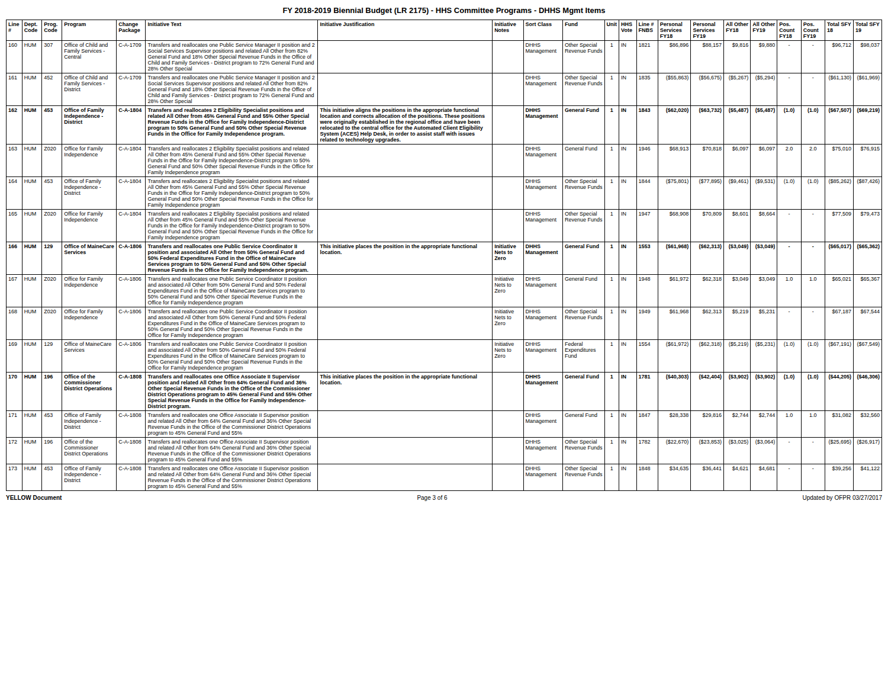FY 2018-2019 Biennial Budget (LR 2175) - HHS Committee Programs - DHHS Mgmt Items
| Line # | Dept. Code | Prog. Code | Program | Change Package | Initiative Text | Initiative Justification | Initiative Notes | Sort Class | Fund | Unit | HHS Vote | Line # FNBS | Personal Services FY18 | Personal Services FY19 | All Other FY18 | All Other FY19 | Pos. Count FY18 | Pos. Count FY19 | Total SFY 18 | Total SFY 19 |
| --- | --- | --- | --- | --- | --- | --- | --- | --- | --- | --- | --- | --- | --- | --- | --- | --- | --- | --- | --- | --- |
| 160 | HUM | 307 | Office of Child and Family Services - Central | C-A-1709 | Transfers and reallocates one Public Service Manager II position and 2 Social Services Supervisor positions and related All Other from 82% General Fund and 18% Other Special Revenue Funds in the Office of Child and Family Services - District program to 72% General Fund and 28% Other Special | | | DHHS Management | Other Special Revenue Funds | 1 | IN | 1821 | $86,896 | $88,157 | $9,816 | $9,880 | - | - | $96,712 | $98,037 |
| 161 | HUM | 452 | Office of Child and Family Services - District | C-A-1709 | Transfers and reallocates one Public Service Manager II position and 2 Social Services Supervisor positions and related All Other from 82% General Fund and 18% Other Special Revenue Funds in the Office of Child and Family Services - District program to 72% General Fund and 28% Other Special | | | DHHS Management | Other Special Revenue Funds | 1 | IN | 1835 | ($55,863) | ($56,675) | ($5,267) | ($5,294) | - | - | ($61,130) | ($61,969) |
| 162 | HUM | 453 | Office of Family Independence - District | C-A-1804 | Transfers and reallocates 2 Eligibility Specialist positions and related All Other from 45% General Fund and 55% Other Special Revenue Funds in the Office for Family Independence-District program to 50% General Fund and 50% Other Special Revenue Funds in the Office for Family Independence program. | This initiative aligns the positions in the appropriate functional location and corrects allocation of the positions. These positions were originally established in the regional office and have been relocated to the central office for the Automated Client Eligibility System (ACES) Help Desk, in order to assist staff with issues related to technology upgrades. | | DHHS Management | General Fund | 1 | IN | 1843 | ($62,020) | ($63,732) | ($5,487) | ($5,487) | (1.0) | (1.0) | ($67,507) | ($69,219) |
| 163 | HUM | Z020 | Office for Family Independence | C-A-1804 | Transfers and reallocates 2 Eligibility Specialist positions and related All Other from 45% General Fund and 55% Other Special Revenue Funds in the Office for Family Independence-District program to 50% General Fund and 50% Other Special Revenue Funds in the Office for Family Independence program | | | DHHS Management | General Fund | 1 | IN | 1946 | $68,913 | $70,818 | $6,097 | $6,097 | 2.0 | 2.0 | $75,010 | $76,915 |
| 164 | HUM | 453 | Office of Family Independence - District | C-A-1804 | Transfers and reallocates 2 Eligibility Specialist positions and related All Other from 45% General Fund and 55% Other Special Revenue Funds in the Office for Family Independence-District program to 50% General Fund and 50% Other Special Revenue Funds in the Office for Family Independence program | | | DHHS Management | Other Special Revenue Funds | 1 | IN | 1844 | ($75,801) | ($77,895) | ($9,461) | ($9,531) | (1.0) | (1.0) | ($85,262) | ($87,426) |
| 165 | HUM | Z020 | Office for Family Independence | C-A-1804 | Transfers and reallocates 2 Eligibility Specialist positions and related All Other from 45% General Fund and 55% Other Special Revenue Funds in the Office for Family Independence-District program to 50% General Fund and 50% Other Special Revenue Funds in the Office for Family Independence program | | | DHHS Management | Other Special Revenue Funds | 1 | IN | 1947 | $68,908 | $70,809 | $8,601 | $8,664 | - | - | $77,509 | $79,473 |
| 166 | HUM | 129 | Office of MaineCare Services | C-A-1806 | Transfers and reallocates one Public Service Coordinator II position and associated All Other from 50% General Fund and 50% Federal Expenditures Fund in the Office of MaineCare Services program to 50% General Fund and 50% Other Special Revenue Funds in the Office for Family Independence program. | This initiative places the position in the appropriate functional location. | Initiative Nets to Zero | DHHS Management | General Fund | 1 | IN | 1553 | ($61,968) | ($62,313) | ($3,049) | ($3,049) | - | - | ($65,017) | ($65,362) |
| 167 | HUM | Z020 | Office for Family Independence | C-A-1806 | Transfers and reallocates one Public Service Coordinator II position and associated All Other from 50% General Fund and 50% Federal Expenditures Fund in the Office of MaineCare Services program to 50% General Fund and 50% Other Special Revenue Funds in the Office for Family Independence program | | Initiative Nets to Zero | DHHS Management | General Fund | 1 | IN | 1948 | $61,972 | $62,318 | $3,049 | $3,049 | 1.0 | 1.0 | $65,021 | $65,367 |
| 168 | HUM | Z020 | Office for Family Independence | C-A-1806 | Transfers and reallocates one Public Service Coordinator II position and associated All Other from 50% General Fund and 50% Federal Expenditures Fund in the Office of MaineCare Services program to 50% General Fund and 50% Other Special Revenue Funds in the Office for Family Independence program | | Initiative Nets to Zero | DHHS Management | Other Special Revenue Funds | 1 | IN | 1949 | $61,968 | $62,313 | $5,219 | $5,231 | - | - | $67,187 | $67,544 |
| 169 | HUM | 129 | Office of MaineCare Services | C-A-1806 | Transfers and reallocates one Public Service Coordinator II position and associated All Other from 50% General Fund and 50% Federal Expenditures Fund in the Office of MaineCare Services program to 50% General Fund and 50% Other Special Revenue Funds in the Office for Family Independence program | | Initiative Nets to Zero | DHHS Management | Federal Expenditures Fund | 1 | IN | 1554 | ($61,972) | ($62,318) | ($5,219) | ($5,231) | (1.0) | (1.0) | ($67,191) | ($67,549) |
| 170 | HUM | 196 | Office of the Commissioner District Operations | C-A-1808 | Transfers and reallocates one Office Associate II Supervisor position and related All Other from 64% General Fund and 36% Other Special Revenue Funds in the Office of the Commissioner District Operations program to 45% General Fund and 55% Other Special Revenue Funds in the Office for Family Independence-District program. | This initiative places the position in the appropriate functional location. | | DHHS Management | General Fund | 1 | IN | 1781 | ($40,303) | ($42,404) | ($3,902) | ($3,902) | (1.0) | (1.0) | ($44,205) | ($46,306) |
| 171 | HUM | 453 | Office of Family Independence - District | C-A-1808 | Transfers and reallocates one Office Associate II Supervisor position and related All Other from 64% General Fund and 36% Other Special Revenue Funds in the Office of the Commissioner District Operations program to 45% General Fund and 55% | | | DHHS Management | General Fund | 1 | IN | 1847 | $28,338 | $29,816 | $2,744 | $2,744 | 1.0 | 1.0 | $31,082 | $32,560 |
| 172 | HUM | 196 | Office of the Commissioner District Operations | C-A-1808 | Transfers and reallocates one Office Associate II Supervisor position and related All Other from 64% General Fund and 36% Other Special Revenue Funds in the Office of the Commissioner District Operations program to 45% General Fund and 55% | | | DHHS Management | Other Special Revenue Funds | 1 | IN | 1782 | ($22,670) | ($23,853) | ($3,025) | ($3,064) | - | - | ($25,695) | ($26,917) |
| 173 | HUM | 453 | Office of Family Independence - District | C-A-1808 | Transfers and reallocates one Office Associate II Supervisor position and related All Other from 64% General Fund and 36% Other Special Revenue Funds in the Office of the Commissioner District Operations program to 45% General Fund and 55% | | | DHHS Management | Other Special Revenue Funds | 1 | IN | 1848 | $34,635 | $36,441 | $4,621 | $4,681 | - | - | $39,256 | $41,122 |
YELLOW Document
Page 3 of 6
Updated by OFPR 03/27/2017